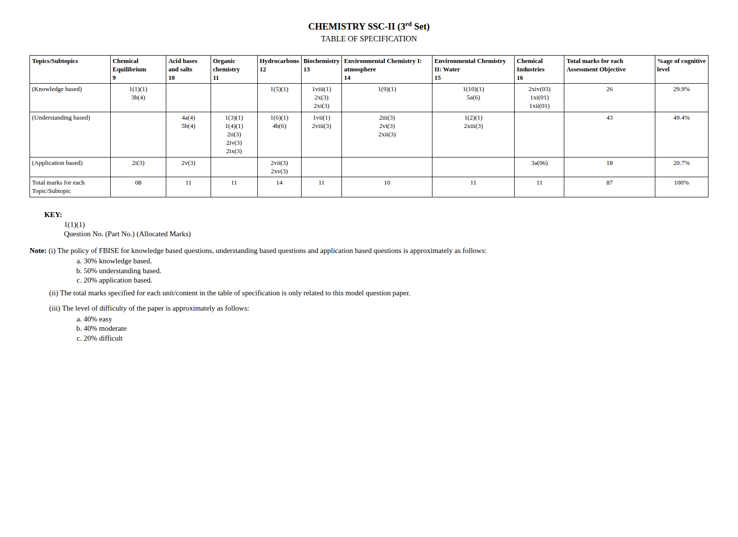CHEMISTRY SSC-II (3rd Set)
TABLE OF SPECIFICATION
| Topics/Subtopics | Chemical Equilibrium 9 | Acid bases and salts 10 | Organic chemistry 11 | Hydrocarbons 12 | Biochemistry 13 | Environmental Chemistry I: atmosphere 14 | Environmental Chemistry II: Water 15 | Chemical Industries 16 | Total marks for each Assessment Objective | %age of cognitive level |
| --- | --- | --- | --- | --- | --- | --- | --- | --- | --- | --- |
| (Knowledge based) | 1(1)(1) 3b(4) | | | 1(5)(1) | 1viii(1) 2x(3) 2xi(3) | 1(9)(1) | 1(10)(1) 5a(6) | 2xiv(03) 1xi(01) 1xii(01) | 26 | 29.9% |
| (Understanding based) | | 4a(4) 5b(4) | 1(3)(1) 1(4)(1) 2ii(3) 2iv(3) 2ix(3) | 1(6)(1) 4b(6) | 1vii(1) 2viii(3) | 2iii(3) 2vi(3) 2xii(3) | 1(2)(1) 2xiii(3) | | 43 | 49.4% |
| (Application based) | 2i(3) | 2v(3) | | 2vii(3) 2xv(3) | | | | 3a(06) | 18 | 20.7% |
| Total marks for each Topic/Subtopic | 08 | 11 | 11 | 14 | 11 | 10 | 11 | 11 | 87 | 100% |
KEY:
1(1)(1)
Question No. (Part No.) (Allocated Marks)
Note: (i) The policy of FBISE for knowledge based questions, understanding based questions and application based questions is approximately as follows:
30% knowledge based.
50% understanding based.
20% application based.
(ii) The total marks specified for each unit/content in the table of specification is only related to this model question paper.
(iii) The level of difficulty of the paper is approximately as follows:
40% easy
40% moderate
20% difficult